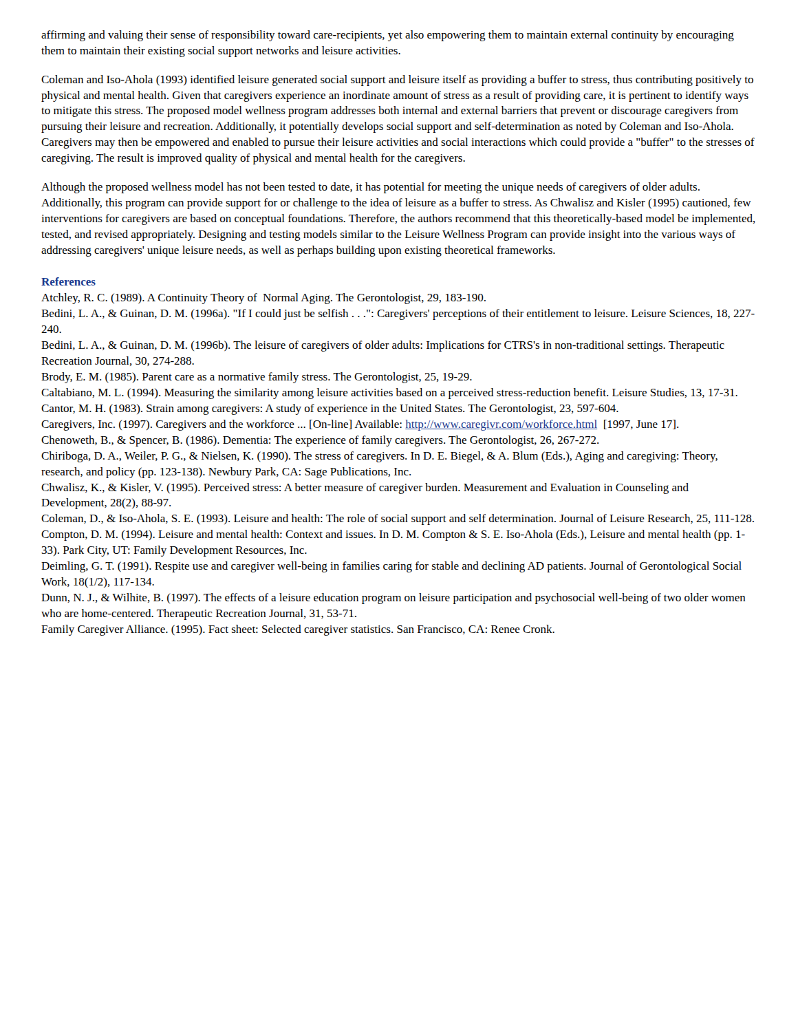affirming and valuing their sense of responsibility toward care-recipients, yet also empowering them to maintain external continuity by encouraging them to maintain their existing social support networks and leisure activities.
Coleman and Iso-Ahola (1993) identified leisure generated social support and leisure itself as providing a buffer to stress, thus contributing positively to physical and mental health. Given that caregivers experience an inordinate amount of stress as a result of providing care, it is pertinent to identify ways to mitigate this stress. The proposed model wellness program addresses both internal and external barriers that prevent or discourage caregivers from pursuing their leisure and recreation. Additionally, it potentially develops social support and self-determination as noted by Coleman and Iso-Ahola. Caregivers may then be empowered and enabled to pursue their leisure activities and social interactions which could provide a "buffer" to the stresses of caregiving. The result is improved quality of physical and mental health for the caregivers.
Although the proposed wellness model has not been tested to date, it has potential for meeting the unique needs of caregivers of older adults. Additionally, this program can provide support for or challenge to the idea of leisure as a buffer to stress. As Chwalisz and Kisler (1995) cautioned, few interventions for caregivers are based on conceptual foundations. Therefore, the authors recommend that this theoretically-based model be implemented, tested, and revised appropriately. Designing and testing models similar to the Leisure Wellness Program can provide insight into the various ways of addressing caregivers' unique leisure needs, as well as perhaps building upon existing theoretical frameworks.
References
Atchley, R. C. (1989). A Continuity Theory of Normal Aging. The Gerontologist, 29, 183-190.
Bedini, L. A., & Guinan, D. M. (1996a). "If I could just be selfish . . .": Caregivers' perceptions of their entitlement to leisure. Leisure Sciences, 18, 227-240.
Bedini, L. A., & Guinan, D. M. (1996b). The leisure of caregivers of older adults: Implications for CTRS's in non-traditional settings. Therapeutic Recreation Journal, 30, 274-288.
Brody, E. M. (1985). Parent care as a normative family stress. The Gerontologist, 25, 19-29.
Caltabiano, M. L. (1994). Measuring the similarity among leisure activities based on a perceived stress-reduction benefit. Leisure Studies, 13, 17-31.
Cantor, M. H. (1983). Strain among caregivers: A study of experience in the United States. The Gerontologist, 23, 597-604.
Caregivers, Inc. (1997). Caregivers and the workforce ... [On-line] Available: http://www.caregivr.com/workforce.html [1997, June 17].
Chenoweth, B., & Spencer, B. (1986). Dementia: The experience of family caregivers. The Gerontologist, 26, 267-272.
Chiriboga, D. A., Weiler, P. G., & Nielsen, K. (1990). The stress of caregivers. In D. E. Biegel, & A. Blum (Eds.), Aging and caregiving: Theory, research, and policy (pp. 123-138). Newbury Park, CA: Sage Publications, Inc.
Chwalisz, K., & Kisler, V. (1995). Perceived stress: A better measure of caregiver burden. Measurement and Evaluation in Counseling and Development, 28(2), 88-97.
Coleman, D., & Iso-Ahola, S. E. (1993). Leisure and health: The role of social support and self determination. Journal of Leisure Research, 25, 111-128.
Compton, D. M. (1994). Leisure and mental health: Context and issues. In D. M. Compton & S. E. Iso-Ahola (Eds.), Leisure and mental health (pp. 1-33). Park City, UT: Family Development Resources, Inc.
Deimling, G. T. (1991). Respite use and caregiver well-being in families caring for stable and declining AD patients. Journal of Gerontological Social Work, 18(1/2), 117-134.
Dunn, N. J., & Wilhite, B. (1997). The effects of a leisure education program on leisure participation and psychosocial well-being of two older women who are home-centered. Therapeutic Recreation Journal, 31, 53-71.
Family Caregiver Alliance. (1995). Fact sheet: Selected caregiver statistics. San Francisco, CA: Renee Cronk.